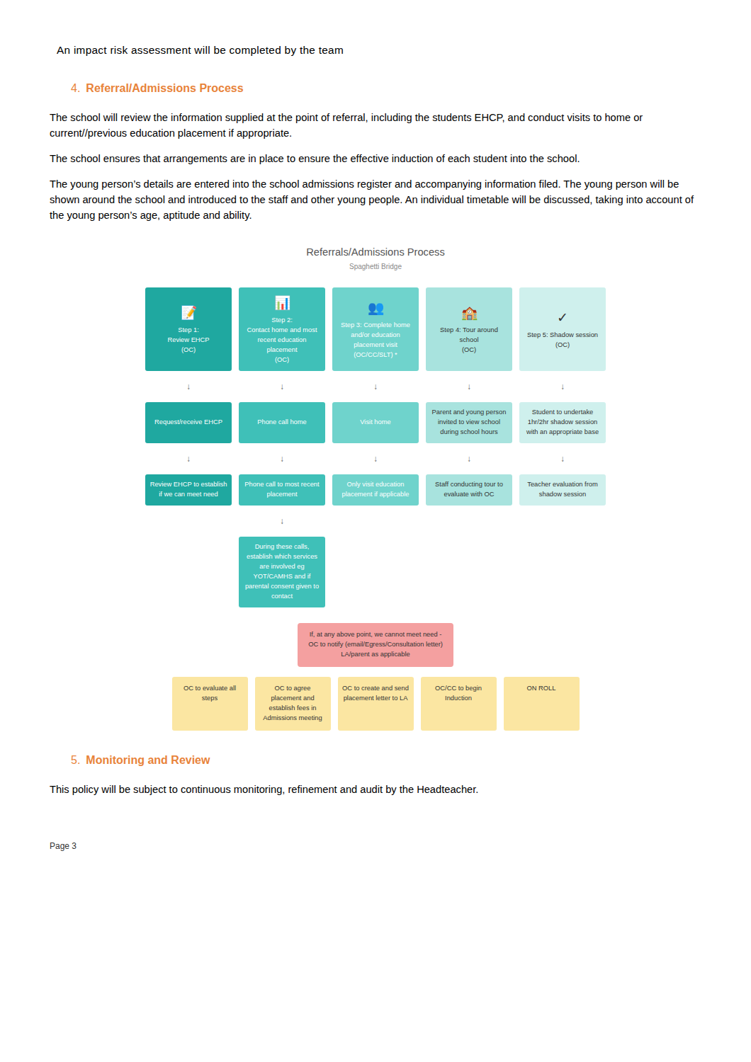An impact risk assessment will be completed by the team
4. Referral/Admissions Process
The school will review the information supplied at the point of referral, including the students EHCP, and conduct visits to home or current//previous education placement if appropriate.
The school ensures that arrangements are in place to ensure the effective induction of each student into the school.
The young person’s details are entered into the school admissions register and accompanying information filed. The young person will be shown around the school and introduced to the staff and other young people. An individual timetable will be discussed, taking into account of the young person’s age, aptitude and ability.
Referrals/Admissions Process
Spaghetti Bridge
| 📝 Step 1: Review EHCP (OC) | 📊 Step 2: Contact home and most recent education placement (OC) | 👥 Step 3: Complete home and/or education placement visit (OC/CC/SLT) * | 🏫 Step 4: Tour around school (OC) | ✓ Step 5: Shadow session (OC) |
| ↓ | ↓ | ↓ | ↓ | ↓ |
| Request/receive EHCP | Phone call home | Visit home | Parent and young person invited to view school during school hours | Student to undertake 1hr/2hr shadow session with an appropriate base |
| ↓ | ↓ | ↓ | ↓ | ↓ |
| Review EHCP to establish if we can meet need | Phone call to most recent placement | Only visit education placement if applicable | Staff conducting tour to evaluate with OC | Teacher evaluation from shadow session |
| | ↓ | | | |
| | During these calls, establish which services are involved eg YOT/CAMHS and if parental consent given to contact | | | |
If, at any above point, we cannot meet need - OC to notify (email/Egress/Consultation letter) LA/parent as applicable
OC to evaluate all steps
OC to agree placement and establish fees in Admissions meeting
OC to create and send placement letter to LA
OC/CC to begin Induction
ON ROLL
5. Monitoring and Review
This policy will be subject to continuous monitoring, refinement and audit by the Headteacher.
Page 3